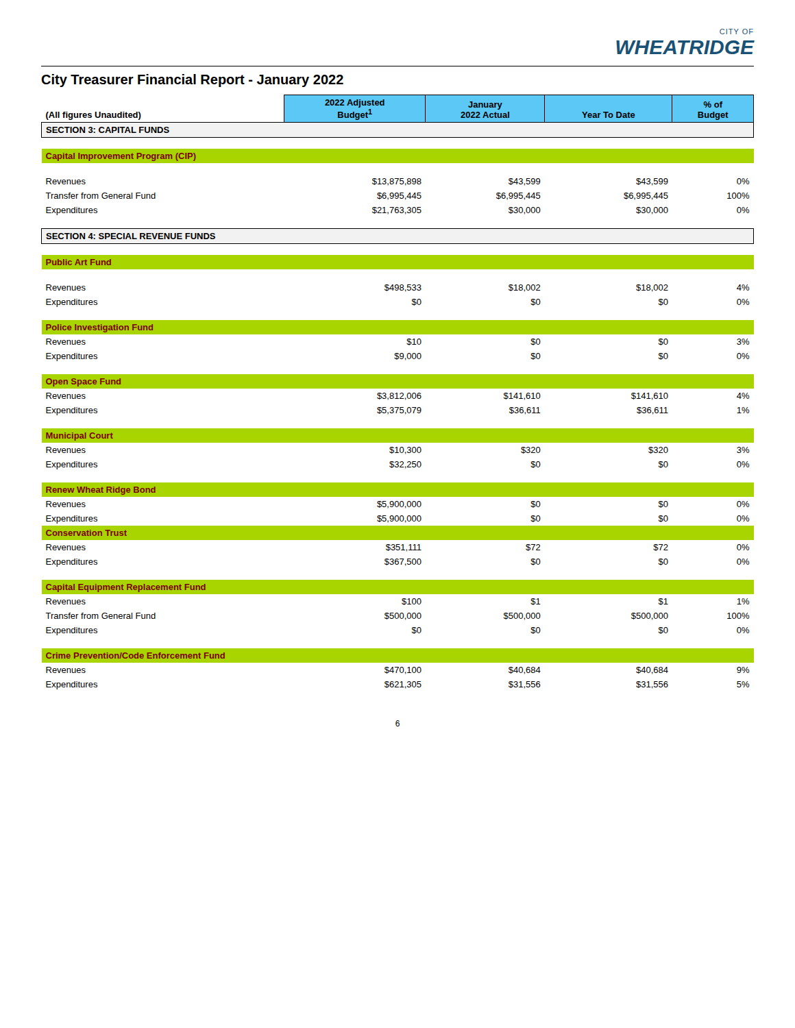CITY OF
WHEATRIDGE
City Treasurer Financial Report - January 2022
| (All figures Unaudited) | 2022 Adjusted Budget 1 | January 2022 Actual | Year To Date | % of Budget |
| --- | --- | --- | --- | --- |
| SECTION 3: CAPITAL FUNDS |
| Capital Improvement Program (CIP) |
| Revenues | $13,875,898 | $43,599 | $43,599 | 0% |
| Transfer from General Fund | $6,995,445 | $6,995,445 | $6,995,445 | 100% |
| Expenditures | $21,763,305 | $30,000 | $30,000 | 0% |
| SECTION 4: SPECIAL REVENUE FUNDS |
| Public Art Fund |
| Revenues | $498,533 | $18,002 | $18,002 | 4% |
| Expenditures | $0 | $0 | $0 | 0% |
| Police Investigation Fund |
| Revenues | $10 | $0 | $0 | 3% |
| Expenditures | $9,000 | $0 | $0 | 0% |
| Open Space Fund |
| Revenues | $3,812,006 | $141,610 | $141,610 | 4% |
| Expenditures | $5,375,079 | $36,611 | $36,611 | 1% |
| Municipal Court |
| Revenues | $10,300 | $320 | $320 | 3% |
| Expenditures | $32,250 | $0 | $0 | 0% |
| Renew Wheat Ridge Bond |
| Revenues | $5,900,000 | $0 | $0 | 0% |
| Expenditures | $5,900,000 | $0 | $0 | 0% |
| Conservation Trust |
| Revenues | $351,111 | $72 | $72 | 0% |
| Expenditures | $367,500 | $0 | $0 | 0% |
| Capital Equipment Replacement Fund |
| Revenues | $100 | $1 | $1 | 1% |
| Transfer from General Fund | $500,000 | $500,000 | $500,000 | 100% |
| Expenditures | $0 | $0 | $0 | 0% |
| Crime Prevention/Code Enforcement Fund |
| Revenues | $470,100 | $40,684 | $40,684 | 9% |
| Expenditures | $621,305 | $31,556 | $31,556 | 5% |
6